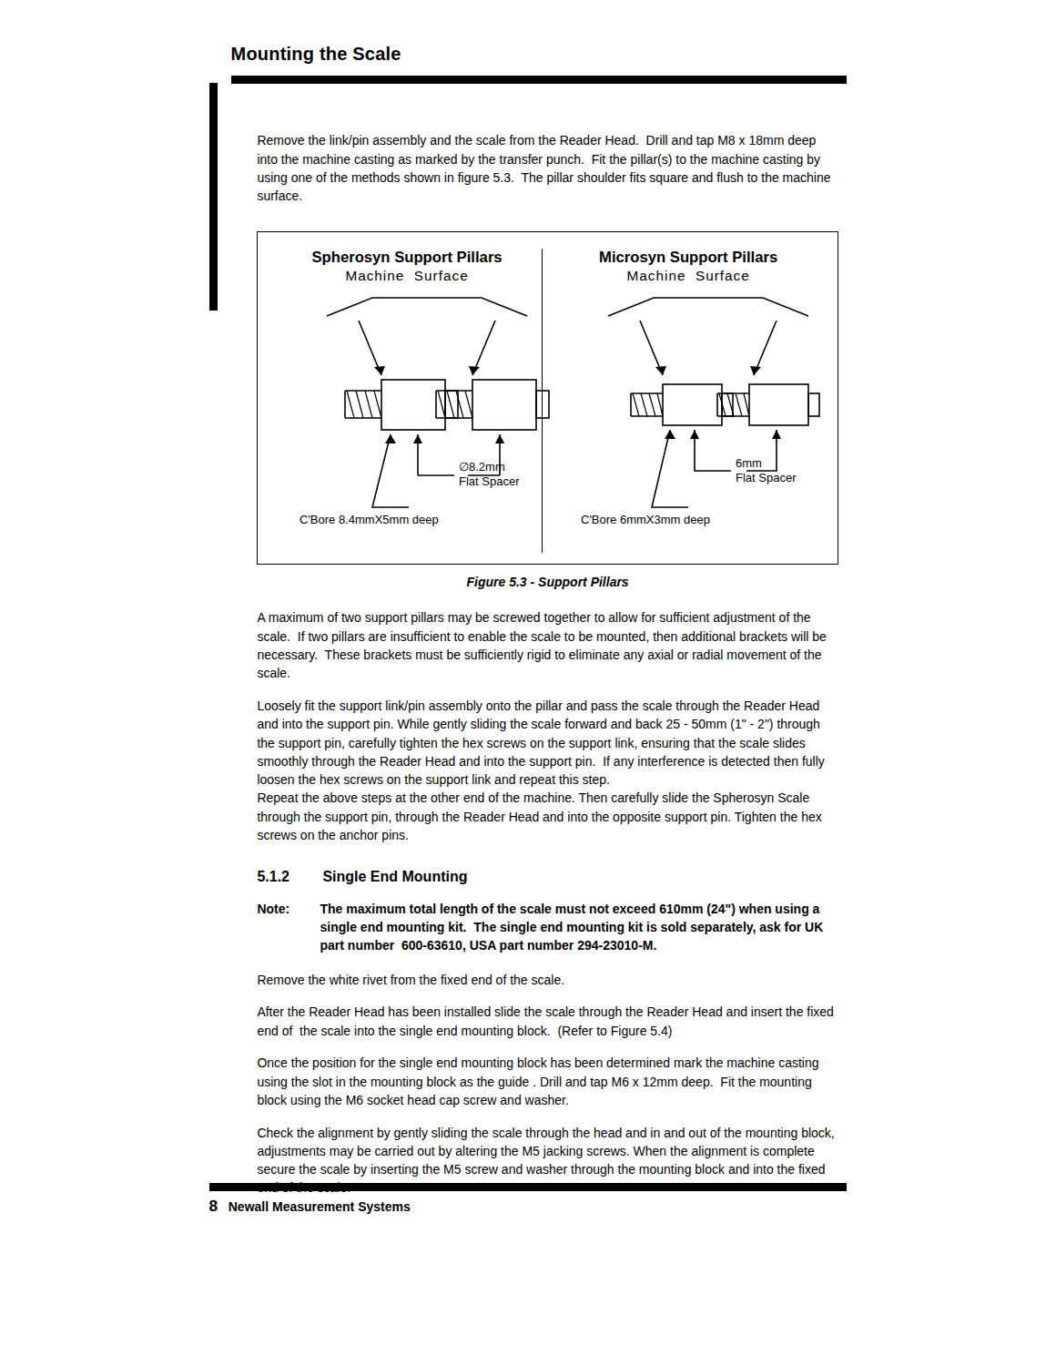Mounting the Scale
Remove the link/pin assembly and the scale from the Reader Head. Drill and tap M8 x 18mm deep into the machine casting as marked by the transfer punch. Fit the pillar(s) to the machine casting by using one of the methods shown in figure 5.3. The pillar shoulder fits square and flush to the machine surface.
Spherosyn Support Pillars
Machine Surface
∅8.2mm Flat Spacer C'Bore 8.4mmX5mm deep
Microsyn Support Pillars
Machine Surface
6mm Flat Spacer C'Bore 6mmX3mm deep
Figure 5.3 - Support Pillars
A maximum of two support pillars may be screwed together to allow for sufficient adjustment of the scale. If two pillars are insufficient to enable the scale to be mounted, then additional brackets will be necessary. These brackets must be sufficiently rigid to eliminate any axial or radial movement of the scale.
Loosely fit the support link/pin assembly onto the pillar and pass the scale through the Reader Head and into the support pin. While gently sliding the scale forward and back 25 - 50mm (1" - 2") through the support pin, carefully tighten the hex screws on the support link, ensuring that the scale slides smoothly through the Reader Head and into the support pin. If any interference is detected then fully loosen the hex screws on the support link and repeat this step.
Repeat the above steps at the other end of the machine. Then carefully slide the Spherosyn Scale through the support pin, through the Reader Head and into the opposite support pin. Tighten the hex screws on the anchor pins.
5.1.2 Single End Mounting
Note:
The maximum total length of the scale must not exceed 610mm (24") when using a single end mounting kit. The single end mounting kit is sold separately, ask for UK part number 600-63610, USA part number 294-23010-M.
Remove the white rivet from the fixed end of the scale.
After the Reader Head has been installed slide the scale through the Reader Head and insert the fixed end of the scale into the single end mounting block. (Refer to Figure 5.4)
Once the position for the single end mounting block has been determined mark the machine casting using the slot in the mounting block as the guide . Drill and tap M6 x 12mm deep. Fit the mounting block using the M6 socket head cap screw and washer.
Check the alignment by gently sliding the scale through the head and in and out of the mounting block, adjustments may be carried out by altering the M5 jacking screws. When the alignment is complete secure the scale by inserting the M5 screw and washer through the mounting block and into the fixed end of the scale.
8 Newall Measurement Systems